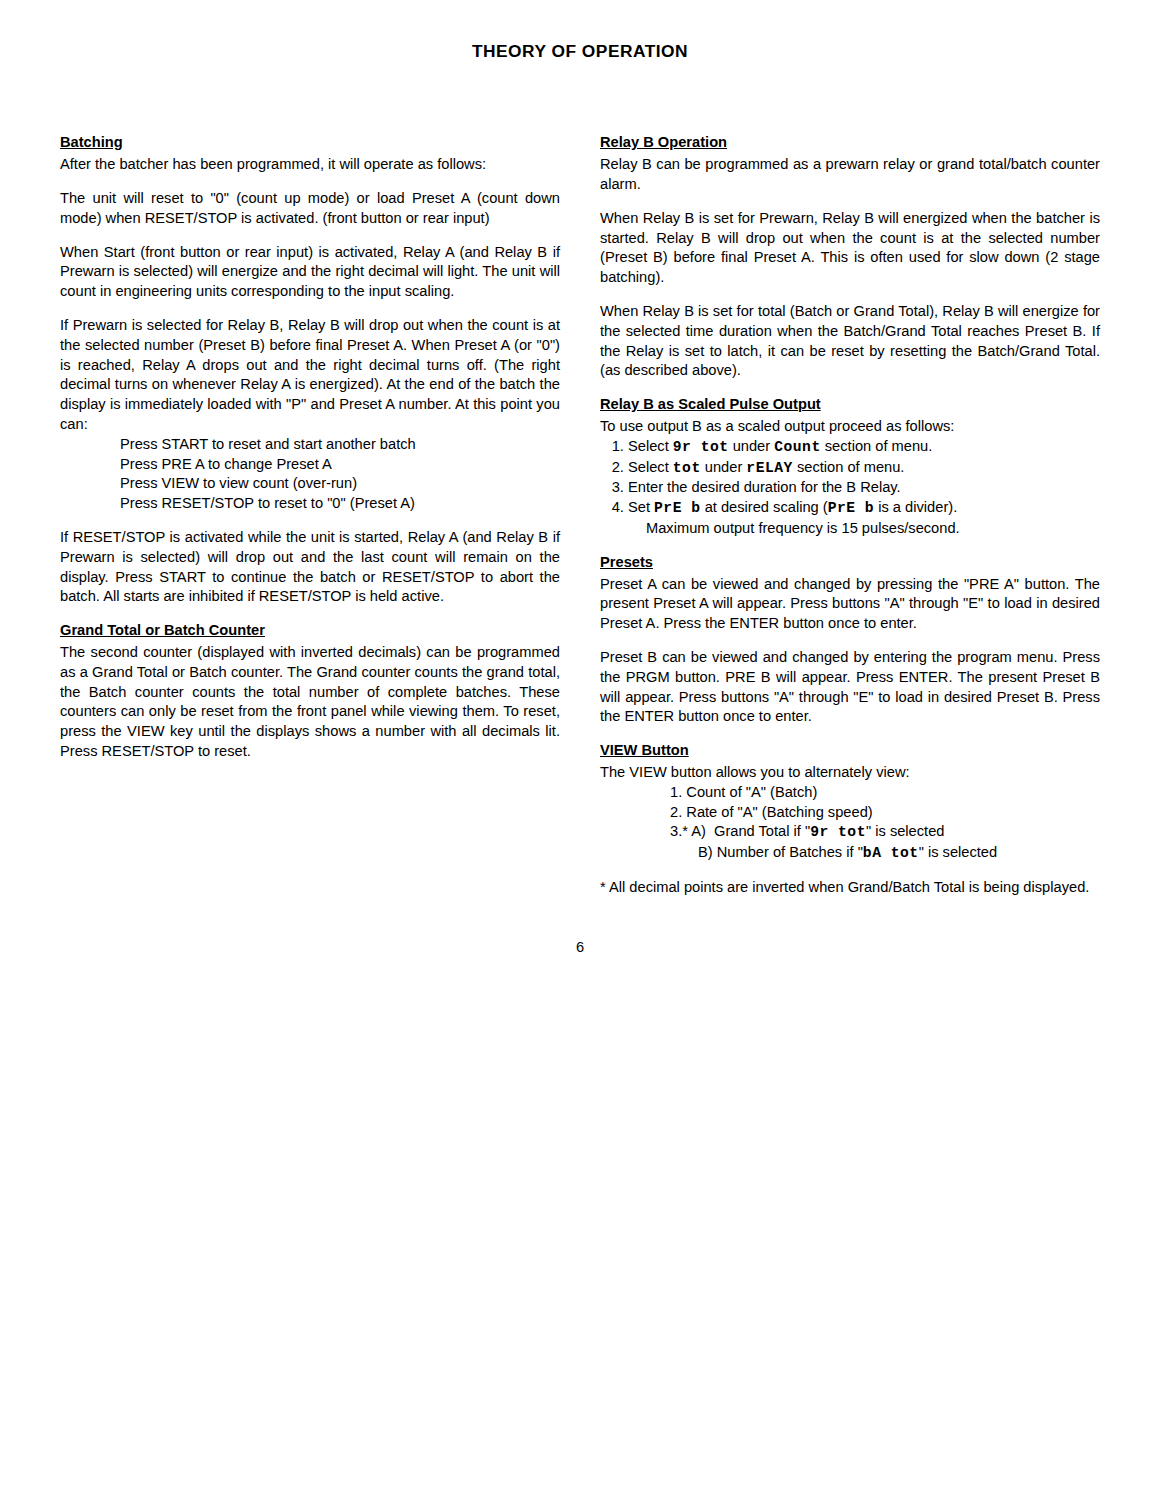THEORY OF OPERATION
Batching
After the batcher has been programmed, it will operate as follows:
The unit will reset to "0" (count up mode) or load Preset A (count down mode) when RESET/STOP is activated. (front button or rear input)
When Start (front button or rear input) is activated, Relay A (and Relay B if Prewarn is selected) will energize and the right decimal will light. The unit will count in engineering units corresponding to the input scaling.
If Prewarn is selected for Relay B, Relay B will drop out when the count is at the selected number (Preset B) before final Preset A. When Preset A (or "0") is reached, Relay A drops out and the right decimal turns off. (The right decimal turns on whenever Relay A is energized). At the end of the batch the display is immediately loaded with "P" and Preset A number. At this point you can:
Press START to reset and start another batch
Press PRE A to change Preset A
Press VIEW to view count (over-run)
Press RESET/STOP to reset to "0" (Preset A)
If RESET/STOP is activated while the unit is started, Relay A (and Relay B if Prewarn is selected) will drop out and the last count will remain on the display. Press START to continue the batch or RESET/STOP to abort the batch. All starts are inhibited if RESET/STOP is held active.
Grand Total or Batch Counter
The second counter (displayed with inverted decimals) can be programmed as a Grand Total or Batch counter. The Grand counter counts the grand total, the Batch counter counts the total number of complete batches. These counters can only be reset from the front panel while viewing them. To reset, press the VIEW key until the displays shows a number with all decimals lit. Press RESET/STOP to reset.
Relay B Operation
Relay B can be programmed as a prewarn relay or grand total/batch counter alarm.
When Relay B is set for Prewarn, Relay B will energized when the batcher is started. Relay B will drop out when the count is at the selected number (Preset B) before final Preset A. This is often used for slow down (2 stage batching).
When Relay B is set for total (Batch or Grand Total), Relay B will energize for the selected time duration when the Batch/Grand Total reaches Preset B. If the Relay is set to latch, it can be reset by resetting the Batch/Grand Total. (as described above).
Relay B as Scaled Pulse Output
To use output B as a scaled output proceed as follows:
Select 9r tot under Count section of menu.
Select tot under rELAY section of menu.
Enter the desired duration for the B Relay.
Set PrE b at desired scaling (PrE b is a divider).Maximum output frequency is 15 pulses/second.
Presets
Preset A can be viewed and changed by pressing the "PRE A" button. The present Preset A will appear. Press buttons "A" through "E" to load in desired Preset A. Press the ENTER button once to enter.
Preset B can be viewed and changed by entering the program menu. Press the PRGM button. PRE B will appear. Press ENTER. The present Preset B will appear. Press buttons "A" through "E" to load in desired Preset B. Press the ENTER button once to enter.
VIEW Button
The VIEW button allows you to alternately view:
1. Count of "A" (Batch)
2. Rate of "A" (Batching speed)
3.* A) Grand Total if "9r tot" is selected
B) Number of Batches if "bA tot" is selected
* All decimal points are inverted when Grand/Batch Total is being displayed.
6